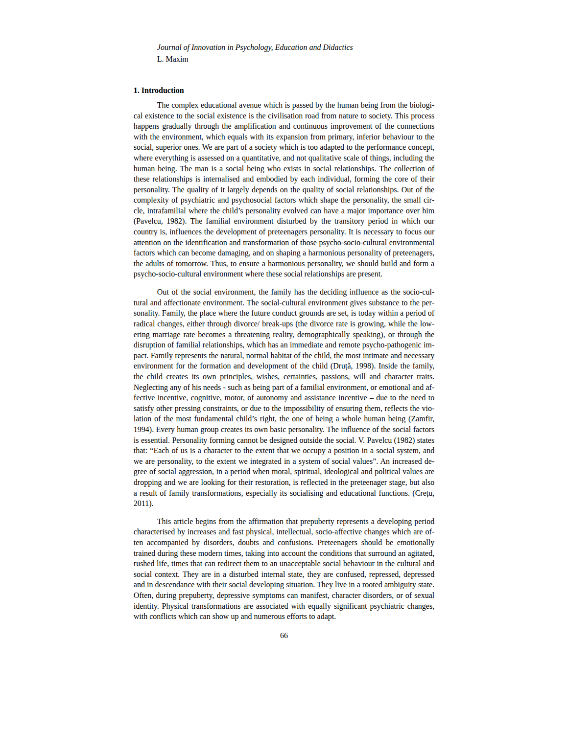Journal of Innovation in Psychology, Education and Didactics
L. Maxim
1. Introduction
The complex educational avenue which is passed by the human being from the biological existence to the social existence is the civilisation road from nature to society. This process happens gradually through the amplification and continuous improvement of the connections with the environment, which equals with its expansion from primary, inferior behaviour to the social, superior ones. We are part of a society which is too adapted to the performance concept, where everything is assessed on a quantitative, and not qualitative scale of things, including the human being. The man is a social being who exists in social relationships. The collection of these relationships is internalised and embodied by each individual, forming the core of their personality. The quality of it largely depends on the quality of social relationships. Out of the complexity of psychiatric and psychosocial factors which shape the personality, the small circle, intrafamilial where the child’s personality evolved can have a major importance over him (Pavelcu, 1982). The familial environment disturbed by the transitory period in which our country is, influences the development of preteenagers personality. It is necessary to focus our attention on the identification and transformation of those psycho-socio-cultural environmental factors which can become damaging, and on shaping a harmonious personality of preteenagers, the adults of tomorrow. Thus, to ensure a harmonious personality, we should build and form a psycho-socio-cultural environment where these social relationships are present.
Out of the social environment, the family has the deciding influence as the socio-cultural and affectionate environment. The social-cultural environment gives substance to the personality. Family, the place where the future conduct grounds are set, is today within a period of radical changes, either through divorce/ break-ups (the divorce rate is growing, while the lowering marriage rate becomes a threatening reality, demographically speaking), or through the disruption of familial relationships, which has an immediate and remote psycho-pathogenic impact. Family represents the natural, normal habitat of the child, the most intimate and necessary environment for the formation and development of the child (Druță, 1998). Inside the family, the child creates its own principles, wishes, certainties, passions, will and character traits. Neglecting any of his needs - such as being part of a familial environment, or emotional and affective incentive, cognitive, motor, of autonomy and assistance incentive – due to the need to satisfy other pressing constraints, or due to the impossibility of ensuring them, reflects the violation of the most fundamental child’s right, the one of being a whole human being (Zamfir, 1994). Every human group creates its own basic personality. The influence of the social factors is essential. Personality forming cannot be designed outside the social. V. Pavelcu (1982) states that: “Each of us is a character to the extent that we occupy a position in a social system, and we are personality, to the extent we integrated in a system of social values”. An increased degree of social aggression, in a period when moral, spiritual, ideological and political values are dropping and we are looking for their restoration, is reflected in the preteenager stage, but also a result of family transformations, especially its socialising and educational functions. (Crețu, 2011).
This article begins from the affirmation that prepuberty represents a developing period characterised by increases and fast physical, intellectual, socio-affective changes which are often accompanied by disorders, doubts and confusions. Preteenagers should be emotionally trained during these modern times, taking into account the conditions that surround an agitated, rushed life, times that can redirect them to an unacceptable social behaviour in the cultural and social context. They are in a disturbed internal state, they are confused, repressed, depressed and in descendance with their social developing situation. They live in a rooted ambiguity state. Often, during prepuberty, depressive symptoms can manifest, character disorders, or of sexual identity. Physical transformations are associated with equally significant psychiatric changes, with conflicts which can show up and numerous efforts to adapt.
66